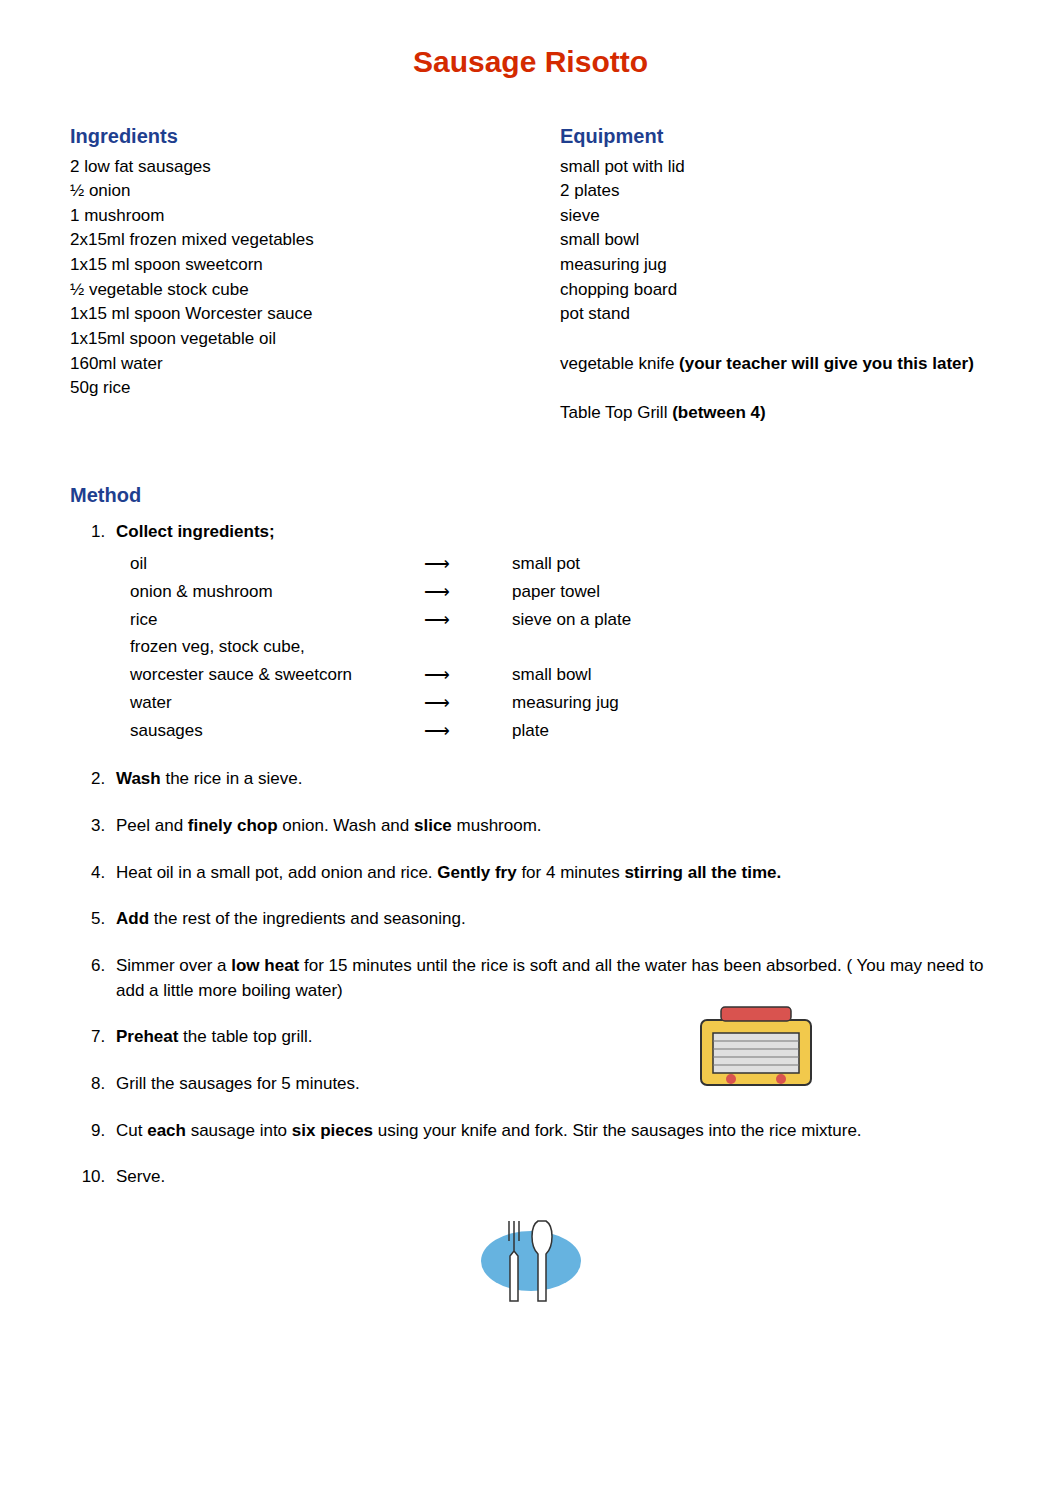Sausage Risotto
Ingredients
2 low fat sausages
½ onion
1 mushroom
2x15ml frozen mixed vegetables
1x15 ml spoon sweetcorn
½ vegetable stock cube
1x15 ml spoon Worcester sauce
1x15ml spoon vegetable oil
160ml water
50g rice
Equipment
small pot with lid
2 plates
sieve
small bowl
measuring jug
chopping board
pot stand
vegetable knife (your teacher will give you this later)
Table Top Grill (between 4)
Method
Collect ingredients;
| oil | ⟶ | small pot |
| onion & mushroom | ⟶ | paper towel |
| rice | ⟶ | sieve on a plate |
| frozen veg, stock cube, | | |
| worcester sauce & sweetcorn | ⟶ | small bowl |
| water | ⟶ | measuring jug |
| sausages | ⟶ | plate |
Wash the rice in a sieve.
Peel and finely chop onion. Wash and slice mushroom.
Heat oil in a small pot, add onion and rice. Gently fry for 4 minutes stirring all the time.
Add the rest of the ingredients and seasoning.
Simmer over a low heat for 15 minutes until the rice is soft and all the water has been absorbed. ( You may need to add a little more boiling water)
Preheat the table top grill.
Grill the sausages for 5 minutes.
Cut each sausage into six pieces using your knife and fork. Stir the sausages into the rice mixture.
Serve.